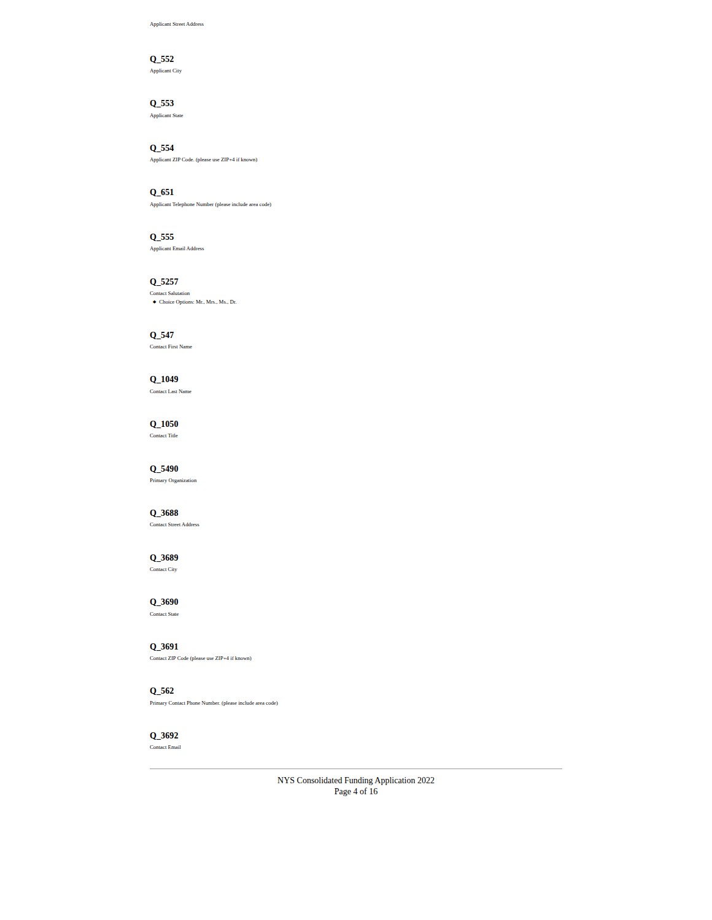Applicant Street Address
Q_552
Applicant City
Q_553
Applicant State
Q_554
Applicant ZIP Code. (please use ZIP+4 if known)
Q_651
Applicant Telephone Number (please include area code)
Q_555
Applicant Email Address
Q_5257
Contact Salutation
Choice Options: Mr., Mrs., Ms., Dr.
Q_547
Contact First Name
Q_1049
Contact Last Name
Q_1050
Contact Title
Q_5490
Primary Organization
Q_3688
Contact Street Address
Q_3689
Contact City
Q_3690
Contact State
Q_3691
Contact ZIP Code (please use ZIP+4 if known)
Q_562
Primary Contact Phone Number. (please include area code)
Q_3692
Contact Email
NYS Consolidated Funding Application 2022
Page 4 of 16